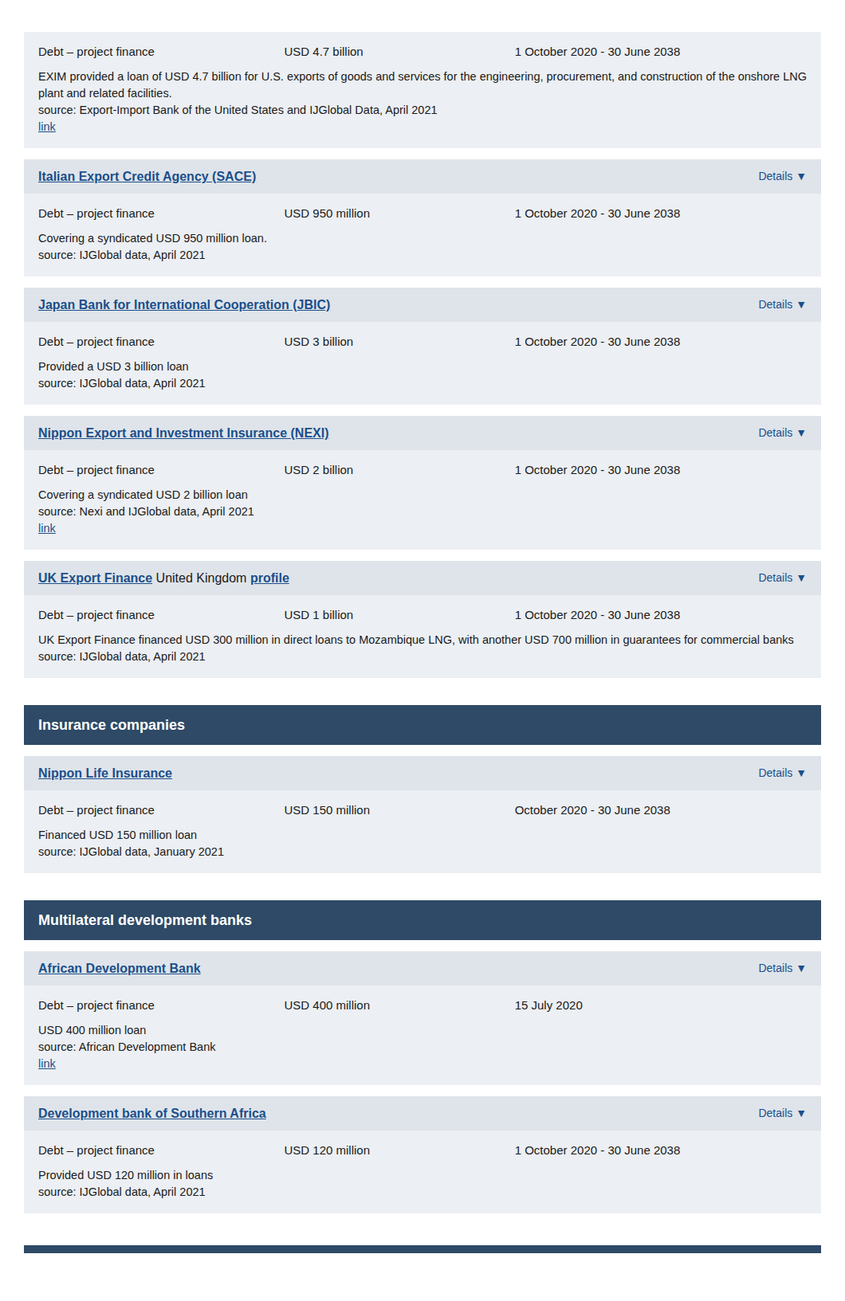Debt – project finance
USD 4.7 billion
1 October 2020 - 30 June 2038
EXIM provided a loan of USD 4.7 billion for U.S. exports of goods and services for the engineering, procurement, and construction of the onshore LNG plant and related facilities.
source: Export-Import Bank of the United States and IJGlobal Data, April 2021
link
Italian Export Credit Agency (SACE)
Details ▼
Debt – project finance
USD 950 million
1 October 2020 - 30 June 2038
Covering a syndicated USD 950 million loan.
source: IJGlobal data, April 2021
Japan Bank for International Cooperation (JBIC)
Details ▼
Debt – project finance
USD 3 billion
1 October 2020 - 30 June 2038
Provided a USD 3 billion loan
source: IJGlobal data, April 2021
Nippon Export and Investment Insurance (NEXI)
Details ▼
Debt – project finance
USD 2 billion
1 October 2020 - 30 June 2038
Covering a syndicated USD 2 billion loan
source: Nexi and IJGlobal data, April 2021
link
UK Export Finance United Kingdom profile
Details ▼
Debt – project finance
USD 1 billion
1 October 2020 - 30 June 2038
UK Export Finance financed USD 300 million in direct loans to Mozambique LNG, with another USD 700 million in guarantees for commercial banks
source: IJGlobal data, April 2021
Insurance companies
Nippon Life Insurance
Details ▼
Debt – project finance
USD 150 million
October 2020 - 30 June 2038
Financed USD 150 million loan
source: IJGlobal data, January 2021
Multilateral development banks
African Development Bank
Details ▼
Debt – project finance
USD 400 million
15 July 2020
USD 400 million loan
source: African Development Bank
link
Development bank of Southern Africa
Details ▼
Debt – project finance
USD 120 million
1 October 2020 - 30 June 2038
Provided USD 120 million in loans
source: IJGlobal data, April 2021